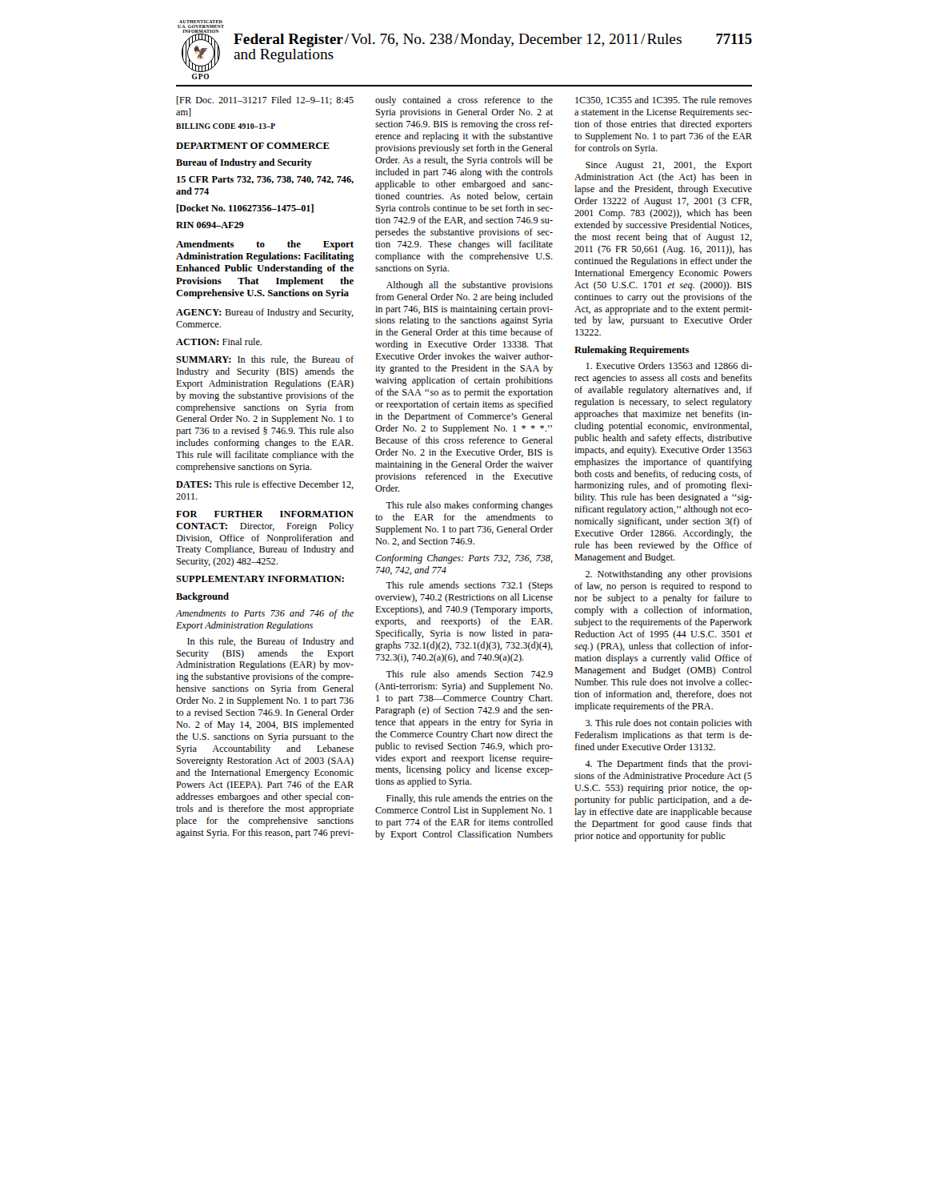Authenticated
U.S. Government
Information
🦅
GPO
Federal Register/Vol. 76, No. 238/Monday, December 12, 2011/Rules and Regulations
77115
[FR Doc. 2011–31217 Filed 12–9–11; 8:45 am]
BILLING CODE 4910–13–P
DEPARTMENT OF COMMERCE
Bureau of Industry and Security
15 CFR Parts 732, 736, 738, 740, 742, 746, and 774
[Docket No. 110627356–1475–01]
RIN 0694–AF29
Amendments to the Export Administration Regulations: Facilitating Enhanced Public Understanding of the Provisions That Implement the Comprehensive U.S. Sanctions on Syria
AGENCY: Bureau of Industry and Security, Commerce.
ACTION: Final rule.
SUMMARY: In this rule, the Bureau of Industry and Security (BIS) amends the Export Administration Regulations (EAR) by moving the substantive provisions of the comprehensive sanctions on Syria from General Order No. 2 in Supplement No. 1 to part 736 to a revised § 746.9. This rule also includes conforming changes to the EAR. This rule will facilitate compliance with the comprehensive sanctions on Syria.
DATES: This rule is effective December 12, 2011.
FOR FURTHER INFORMATION CONTACT: Director, Foreign Policy Division, Office of Nonproliferation and Treaty Compliance, Bureau of Industry and Security, (202) 482–4252.
SUPPLEMENTARY INFORMATION:
Background
Amendments to Parts 736 and 746 of the Export Administration Regulations
In this rule, the Bureau of Industry and Security (BIS) amends the Export Administration Regulations (EAR) by moving the substantive provisions of the comprehensive sanctions on Syria from General Order No. 2 in Supplement No. 1 to part 736 to a revised Section 746.9. In General Order No. 2 of May 14, 2004, BIS implemented the U.S. sanctions on Syria pursuant to the Syria Accountability and Lebanese Sovereignty Restoration Act of 2003 (SAA) and the International Emergency Economic Powers Act (IEEPA). Part 746 of the EAR addresses embargoes and other special controls and is therefore the most appropriate place for the comprehensive sanctions against Syria. For this reason, part 746 previously contained a cross reference to the Syria provisions in General Order No. 2 at section 746.9. BIS is removing the cross reference and replacing it with the substantive provisions previously set forth in the General Order. As a result, the Syria controls will be included in part 746 along with the controls applicable to other embargoed and sanctioned countries. As noted below, certain Syria controls continue to be set forth in section 742.9 of the EAR, and section 746.9 supersedes the substantive provisions of section 742.9. These changes will facilitate compliance with the comprehensive U.S. sanctions on Syria.
Although all the substantive provisions from General Order No. 2 are being included in part 746, BIS is maintaining certain provisions relating to the sanctions against Syria in the General Order at this time because of wording in Executive Order 13338. That Executive Order invokes the waiver authority granted to the President in the SAA by waiving application of certain prohibitions of the SAA ‘‘so as to permit the exportation or reexportation of certain items as specified in the Department of Commerce’s General Order No. 2 to Supplement No. 1 * * *.’’ Because of this cross reference to General Order No. 2 in the Executive Order, BIS is maintaining in the General Order the waiver provisions referenced in the Executive Order.
This rule also makes conforming changes to the EAR for the amendments to Supplement No. 1 to part 736, General Order No. 2, and Section 746.9.
Conforming Changes: Parts 732, 736, 738, 740, 742, and 774
This rule amends sections 732.1 (Steps overview), 740.2 (Restrictions on all License Exceptions), and 740.9 (Temporary imports, exports, and reexports) of the EAR. Specifically, Syria is now listed in paragraphs 732.1(d)(2), 732.1(d)(3), 732.3(d)(4), 732.3(i), 740.2(a)(6), and 740.9(a)(2).
This rule also amends Section 742.9 (Anti-terrorism: Syria) and Supplement No. 1 to part 738—Commerce Country Chart. Paragraph (e) of Section 742.9 and the sentence that appears in the entry for Syria in the Commerce Country Chart now direct the public to revised Section 746.9, which provides export and reexport license requirements, licensing policy and license exceptions as applied to Syria.
Finally, this rule amends the entries on the Commerce Control List in Supplement No. 1 to part 774 of the EAR for items controlled by Export Control Classification Numbers 1C350, 1C355 and 1C395. The rule removes a statement in the License Requirements section of those entries that directed exporters to Supplement No. 1 to part 736 of the EAR for controls on Syria.
Since August 21, 2001, the Export Administration Act (the Act) has been in lapse and the President, through Executive Order 13222 of August 17, 2001 (3 CFR, 2001 Comp. 783 (2002)), which has been extended by successive Presidential Notices, the most recent being that of August 12, 2011 (76 FR 50,661 (Aug. 16, 2011)), has continued the Regulations in effect under the International Emergency Economic Powers Act (50 U.S.C. 1701 et seq. (2000)). BIS continues to carry out the provisions of the Act, as appropriate and to the extent permitted by law, pursuant to Executive Order 13222.
Rulemaking Requirements
1. Executive Orders 13563 and 12866 direct agencies to assess all costs and benefits of available regulatory alternatives and, if regulation is necessary, to select regulatory approaches that maximize net benefits (including potential economic, environmental, public health and safety effects, distributive impacts, and equity). Executive Order 13563 emphasizes the importance of quantifying both costs and benefits, of reducing costs, of harmonizing rules, and of promoting flexibility. This rule has been designated a ‘‘significant regulatory action,’’ although not economically significant, under section 3(f) of Executive Order 12866. Accordingly, the rule has been reviewed by the Office of Management and Budget.
2. Notwithstanding any other provisions of law, no person is required to respond to nor be subject to a penalty for failure to comply with a collection of information, subject to the requirements of the Paperwork Reduction Act of 1995 (44 U.S.C. 3501 et seq.) (PRA), unless that collection of information displays a currently valid Office of Management and Budget (OMB) Control Number. This rule does not involve a collection of information and, therefore, does not implicate requirements of the PRA.
3. This rule does not contain policies with Federalism implications as that term is defined under Executive Order 13132.
4. The Department finds that the provisions of the Administrative Procedure Act (5 U.S.C. 553) requiring prior notice, the opportunity for public participation, and a delay in effective date are inapplicable because the Department for good cause finds that prior notice and opportunity for public